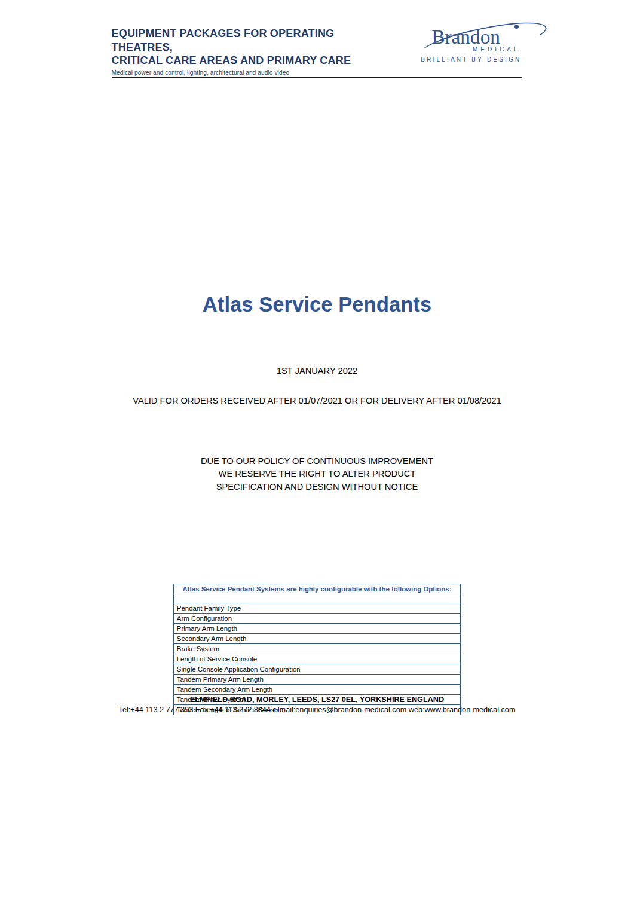Equipment packages for operating theatres,
Critical care areas and primary care
Medical power and control, lighting, architectural and audio video
Brandon
MEDICAL
BRILLIANT BY DESIGN
Atlas Service Pendants
1ST JANUARY 2022
VALID FOR ORDERS RECEIVED AFTER 01/07/2021 OR FOR DELIVERY AFTER 01/08/2021
DUE TO OUR POLICY OF CONTINUOUS IMPROVEMENT
WE RESERVE THE RIGHT TO ALTER PRODUCT
SPECIFICATION AND DESIGN WITHOUT NOTICE
| Atlas Service Pendant Systems are highly configurable with the following Options: |
| --- |
| Pendant Family Type |
| Arm Configuration |
| Primary Arm Length |
| Secondary Arm Length |
| Brake System |
| Length of Service Console |
| Single Console Application Configuration |
| Tandem Primary Arm Length |
| Tandem Secondary Arm Length |
| Tandem Brake System |
| Tandem Length of Service Console |
ELMFIELD ROAD, MORLEY, LEEDS, LS27 0EL, YORKSHIRE ENGLAND
Tel:+44 113 2 777 393 Fax:+44 113 272 8844 e-mail:enquiries@brandon-medical.com web:www.brandon-medical.com